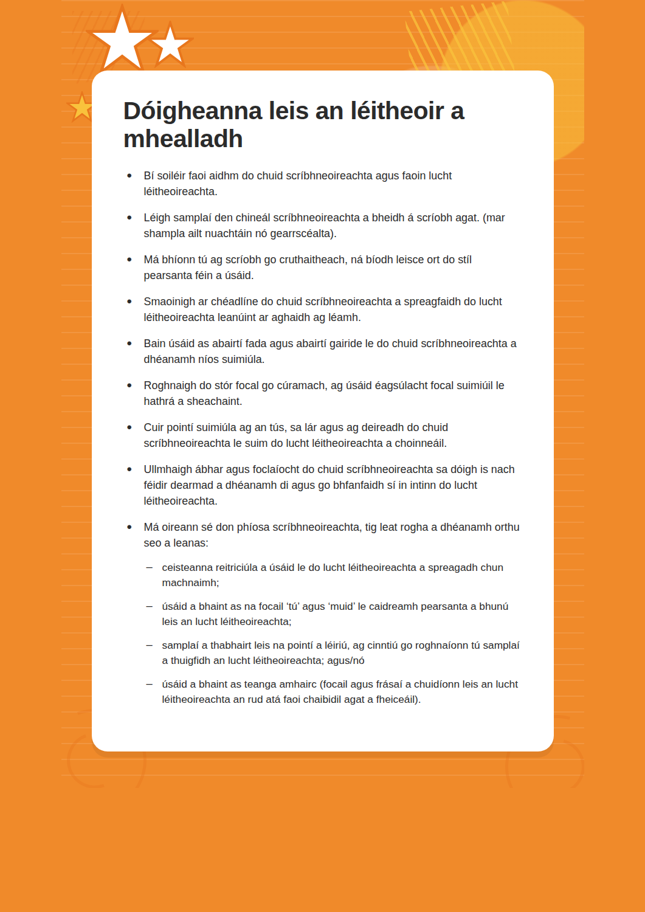Dóigheanna leis an léitheoir a mhealladh
Bí soiléir faoi aidhm do chuid scríbhneoireachta agus faoin lucht léitheoireachta.
Léigh samplaí den chineál scríbhneoireachta a bheidh á scríobh agat. (mar shampla ailt nuachtáin nó gearrscéalta).
Má bhíonn tú ag scríobh go cruthaitheach, ná bíodh leisce ort do stíl pearsanta féin a úsáid.
Smaoinigh ar chéadlíne do chuid scríbhneoireachta a spreagfaidh do lucht léitheoireachta leanúint ar aghaidh ag léamh.
Bain úsáid as abairtí fada agus abairtí gairide le do chuid scríbhneoireachta a dhéanamh níos suimiúla.
Roghnaigh do stór focal go cúramach, ag úsáid éagsúlacht focal suimiúil le hathrá a sheachaint.
Cuir pointí suimiúla ag an tús, sa lár agus ag deireadh do chuid scríbhneoireachta le suim do lucht léitheoireachta a choinneáil.
Ullmhaigh ábhar agus foclaíocht do chuid scríbhneoireachta sa dóigh is nach féidir dearmad a dhéanamh di agus go bhfanfaidh sí in intinn do lucht léitheoireachta.
Má oireann sé don phíosa scríbhneoireachta, tig leat rogha a dhéanamh orthu seo a leanas:
ceisteanna reitriciúla a úsáid le do lucht léitheoireachta a spreagadh chun machnaimh;
úsáid a bhaint as na focail ‘tú’ agus ‘muid’ le caidreamh pearsanta a bhunú leis an lucht léitheoireachta;
samplaí a thabhairt leis na pointí a léiriú, ag cinntiú go roghnaíonn tú samplaí a thuigfidh an lucht léitheoireachta; agus/nó
úsáid a bhaint as teanga amhairc (focail agus frásaí a chuidíonn leis an lucht léitheoireachta an rud atá faoi chaibidil agat a fheiceáil).